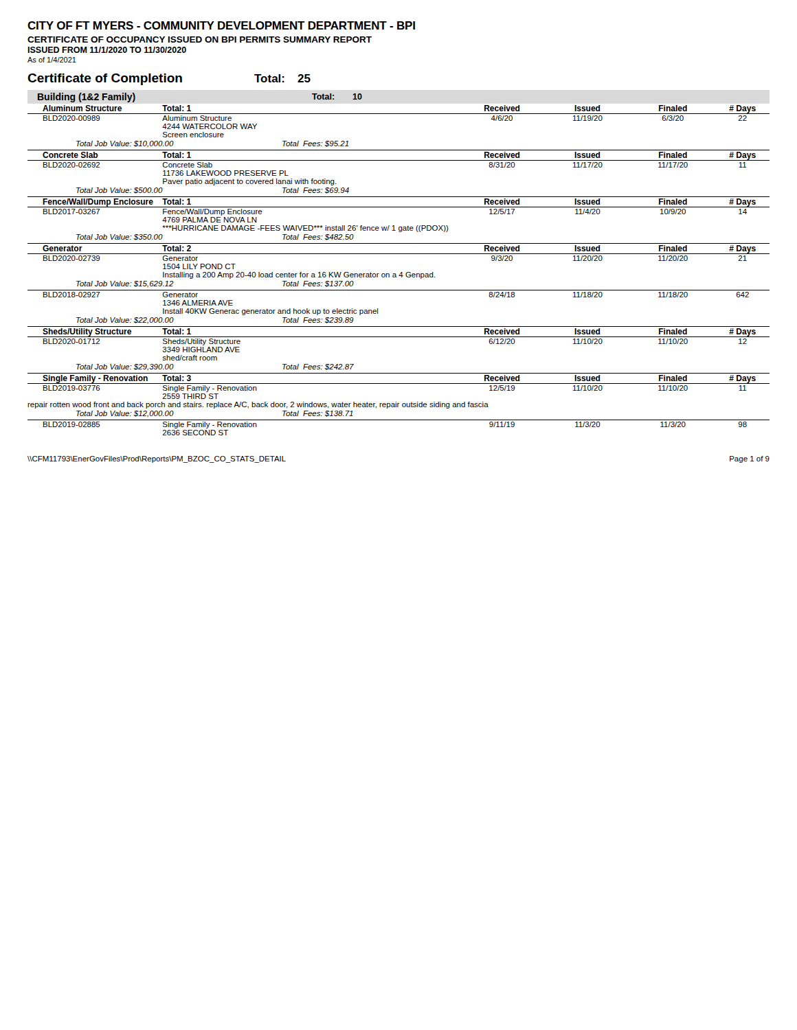CITY OF FT MYERS - COMMUNITY DEVELOPMENT DEPARTMENT - BPI
CERTIFICATE OF OCCUPANCY ISSUED ON BPI PERMITS SUMMARY REPORT
ISSUED FROM 11/1/2020 TO 11/30/2020
As of 1/4/2021
Certificate of Completion
Total:
25
Building (1&2 Family)
Total:
10
| Aluminum Structure | Total: 1 | Received | Issued | Finaled | # Days |
| BLD2020-00989 | Aluminum Structure 4244 WATERCOLOR WAY Screen enclosure | 4/6/20 | 11/19/20 | 6/3/20 | 22 |
| Total Job Value: $10,000.00 Total Fees: $95.21 |
| Concrete Slab | Total: 1 | Received | Issued | Finaled | # Days |
| BLD2020-02692 | Concrete Slab 11736 LAKEWOOD PRESERVE PL Paver patio adjacent to covered lanai with footing. | 8/31/20 | 11/17/20 | 11/17/20 | 11 |
| Total Job Value: $500.00 Total Fees: $69.94 |
| Fence/Wall/Dump Enclosure | Total: 1 | Received | Issued | Finaled | # Days |
| BLD2017-03267 | Fence/Wall/Dump Enclosure 4769 PALMA DE NOVA LN ***HURRICANE DAMAGE -FEES WAIVED*** install 26' fence w/ 1 gate ((PDOX)) | 12/5/17 | 11/4/20 | 10/9/20 | 14 |
| Total Job Value: $350.00 Total Fees: $482.50 |
| Generator | Total: 2 | Received | Issued | Finaled | # Days |
| BLD2020-02739 | Generator 1504 LILY POND CT Installing a 200 Amp 20-40 load center for a 16 KW Generator on a 4 Genpad. | 9/3/20 | 11/20/20 | 11/20/20 | 21 |
| Total Job Value: $15,629.12 Total Fees: $137.00 |
| BLD2018-02927 | Generator 1346 ALMERIA AVE Install 40KW Generac generator and hook up to electric panel | 8/24/18 | 11/18/20 | 11/18/20 | 642 |
| Total Job Value: $22,000.00 Total Fees: $239.89 |
| Sheds/Utility Structure | Total: 1 | Received | Issued | Finaled | # Days |
| BLD2020-01712 | Sheds/Utility Structure 3349 HIGHLAND AVE shed/craft room | 6/12/20 | 11/10/20 | 11/10/20 | 12 |
| Total Job Value: $29,390.00 Total Fees: $242.87 |
| Single Family - Renovation | Total: 3 | Received | Issued | Finaled | # Days |
| BLD2019-03776 | Single Family - Renovation 2559 THIRD ST | 12/5/19 | 11/10/20 | 11/10/20 | 11 |
| repair rotten wood front and back porch and stairs. replace A/C, back door, 2 windows, water heater, repair outside siding and fascia Total Job Value: $12,000.00 Total Fees: $138.71 |
| BLD2019-02885 | Single Family - Renovation 2636 SECOND ST | 9/11/19 | 11/3/20 | 11/3/20 | 98 |
\\CFM11793\EnerGovFiles\Prod\Reports\PM_BZOC_CO_STATS_DETAIL
Page 1 of 9